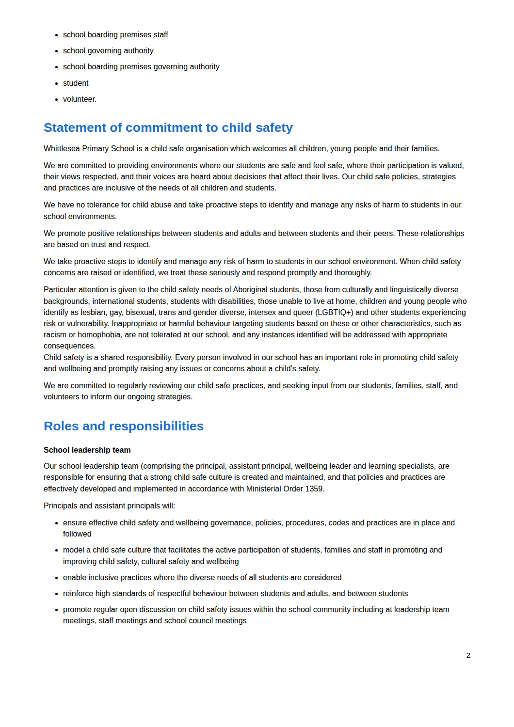school boarding premises staff
school governing authority
school boarding premises governing authority
student
volunteer.
Statement of commitment to child safety
Whittlesea Primary School is a child safe organisation which welcomes all children, young people and their families.
We are committed to providing environments where our students are safe and feel safe, where their participation is valued, their views respected, and their voices are heard about decisions that affect their lives. Our child safe policies, strategies and practices are inclusive of the needs of all children and students.
We have no tolerance for child abuse and take proactive steps to identify and manage any risks of harm to students in our school environments.
We promote positive relationships between students and adults and between students and their peers. These relationships are based on trust and respect.
We take proactive steps to identify and manage any risk of harm to students in our school environment. When child safety concerns are raised or identified, we treat these seriously and respond promptly and thoroughly.
Particular attention is given to the child safety needs of Aboriginal students, those from culturally and linguistically diverse backgrounds, international students, students with disabilities, those unable to live at home, children and young people who identify as lesbian, gay, bisexual, trans and gender diverse, intersex and queer (LGBTIQ+) and other students experiencing risk or vulnerability. Inappropriate or harmful behaviour targeting students based on these or other characteristics, such as racism or homophobia, are not tolerated at our school, and any instances identified will be addressed with appropriate consequences.
Child safety is a shared responsibility. Every person involved in our school has an important role in promoting child safety and wellbeing and promptly raising any issues or concerns about a child's safety.
We are committed to regularly reviewing our child safe practices, and seeking input from our students, families, staff, and volunteers to inform our ongoing strategies.
Roles and responsibilities
School leadership team
Our school leadership team (comprising the principal, assistant principal, wellbeing leader and learning specialists, are responsible for ensuring that a strong child safe culture is created and maintained, and that policies and practices are effectively developed and implemented in accordance with Ministerial Order 1359.
Principals and assistant principals will:
ensure effective child safety and wellbeing governance, policies, procedures, codes and practices are in place and followed
model a child safe culture that facilitates the active participation of students, families and staff in promoting and improving child safety, cultural safety and wellbeing
enable inclusive practices where the diverse needs of all students are considered
reinforce high standards of respectful behaviour between students and adults, and between students
promote regular open discussion on child safety issues within the school community including at leadership team meetings, staff meetings and school council meetings
2